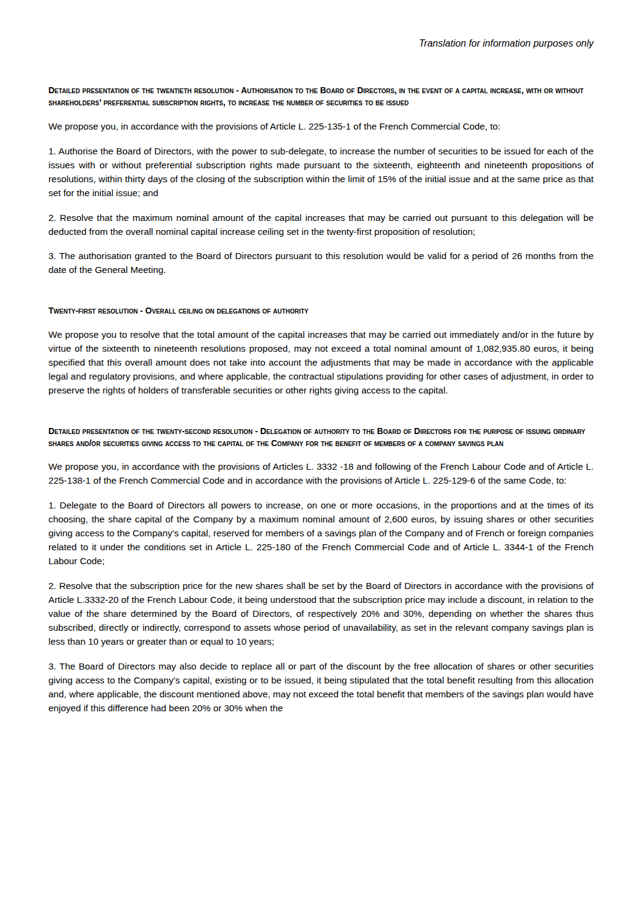Translation for information purposes only
Detailed presentation of the twentieth resolution - Authorisation to the Board of Directors, in the event of a capital increase, with or without shareholders’ preferential subscription rights, to increase the number of securities to be issued
We propose you, in accordance with the provisions of Article L. 225-135-1 of the French Commercial Code, to:
1. Authorise the Board of Directors, with the power to sub-delegate, to increase the number of securities to be issued for each of the issues with or without preferential subscription rights made pursuant to the sixteenth, eighteenth and nineteenth propositions of resolutions, within thirty days of the closing of the subscription within the limit of 15% of the initial issue and at the same price as that set for the initial issue; and
2. Resolve that the maximum nominal amount of the capital increases that may be carried out pursuant to this delegation will be deducted from the overall nominal capital increase ceiling set in the twenty-first proposition of resolution;
3. The authorisation granted to the Board of Directors pursuant to this resolution would be valid for a period of 26 months from the date of the General Meeting.
Twenty-first resolution - Overall ceiling on delegations of authority
We propose you to resolve that the total amount of the capital increases that may be carried out immediately and/or in the future by virtue of the sixteenth to nineteenth resolutions proposed, may not exceed a total nominal amount of 1,082,935.80 euros, it being specified that this overall amount does not take into account the adjustments that may be made in accordance with the applicable legal and regulatory provisions, and where applicable, the contractual stipulations providing for other cases of adjustment, in order to preserve the rights of holders of transferable securities or other rights giving access to the capital.
Detailed presentation of the twenty-second resolution - Delegation of authority to the Board of Directors for the purpose of issuing ordinary shares and/or securities giving access to the capital of the Company for the benefit of members of a company savings plan
We propose you, in accordance with the provisions of Articles L. 3332 -18 and following of the French Labour Code and of Article L. 225-138-1 of the French Commercial Code and in accordance with the provisions of Article L. 225-129-6 of the same Code, to:
1. Delegate to the Board of Directors all powers to increase, on one or more occasions, in the proportions and at the times of its choosing, the share capital of the Company by a maximum nominal amount of 2,600 euros, by issuing shares or other securities giving access to the Company’s capital, reserved for members of a savings plan of the Company and of French or foreign companies related to it under the conditions set in Article L. 225-180 of the French Commercial Code and of Article L. 3344-1 of the French Labour Code;
2. Resolve that the subscription price for the new shares shall be set by the Board of Directors in accordance with the provisions of Article L.3332-20 of the French Labour Code, it being understood that the subscription price may include a discount, in relation to the value of the share determined by the Board of Directors, of respectively 20% and 30%, depending on whether the shares thus subscribed, directly or indirectly, correspond to assets whose period of unavailability, as set in the relevant company savings plan is less than 10 years or greater than or equal to 10 years;
3. The Board of Directors may also decide to replace all or part of the discount by the free allocation of shares or other securities giving access to the Company’s capital, existing or to be issued, it being stipulated that the total benefit resulting from this allocation and, where applicable, the discount mentioned above, may not exceed the total benefit that members of the savings plan would have enjoyed if this difference had been 20% or 30% when the